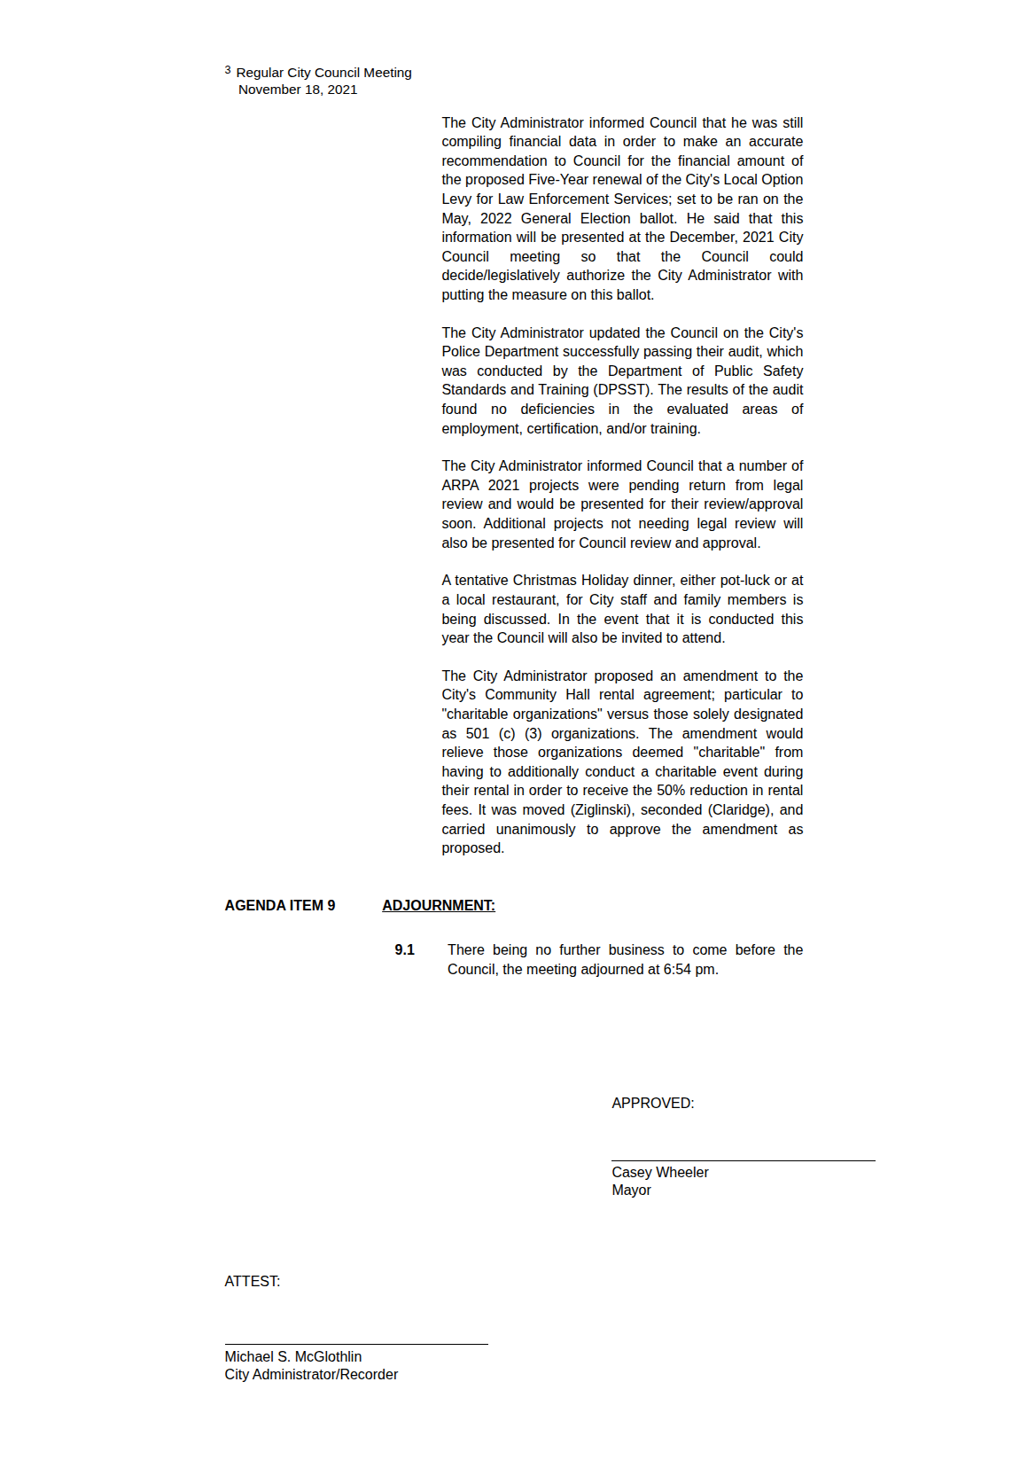3 Regular City Council Meeting
November 18, 2021
The City Administrator informed Council that he was still compiling financial data in order to make an accurate recommendation to Council for the financial amount of the proposed Five-Year renewal of the City's Local Option Levy for Law Enforcement Services; set to be ran on the May, 2022 General Election ballot. He said that this information will be presented at the December, 2021 City Council meeting so that the Council could decide/legislatively authorize the City Administrator with putting the measure on this ballot.
The City Administrator updated the Council on the City's Police Department successfully passing their audit, which was conducted by the Department of Public Safety Standards and Training (DPSST). The results of the audit found no deficiencies in the evaluated areas of employment, certification, and/or training.
The City Administrator informed Council that a number of ARPA 2021 projects were pending return from legal review and would be presented for their review/approval soon. Additional projects not needing legal review will also be presented for Council review and approval.
A tentative Christmas Holiday dinner, either pot-luck or at a local restaurant, for City staff and family members is being discussed. In the event that it is conducted this year the Council will also be invited to attend.
The City Administrator proposed an amendment to the City's Community Hall rental agreement; particular to "charitable organizations" versus those solely designated as 501 (c) (3) organizations. The amendment would relieve those organizations deemed "charitable" from having to additionally conduct a charitable event during their rental in order to receive the 50% reduction in rental fees. It was moved (Ziglinski), seconded (Claridge), and carried unanimously to approve the amendment as proposed.
AGENDA ITEM 9
ADJOURNMENT:
9.1
There being no further business to come before the Council, the meeting adjourned at 6:54 pm.
APPROVED:
Casey Wheeler
Mayor
ATTEST:
Michael S. McGlothlin
City Administrator/Recorder